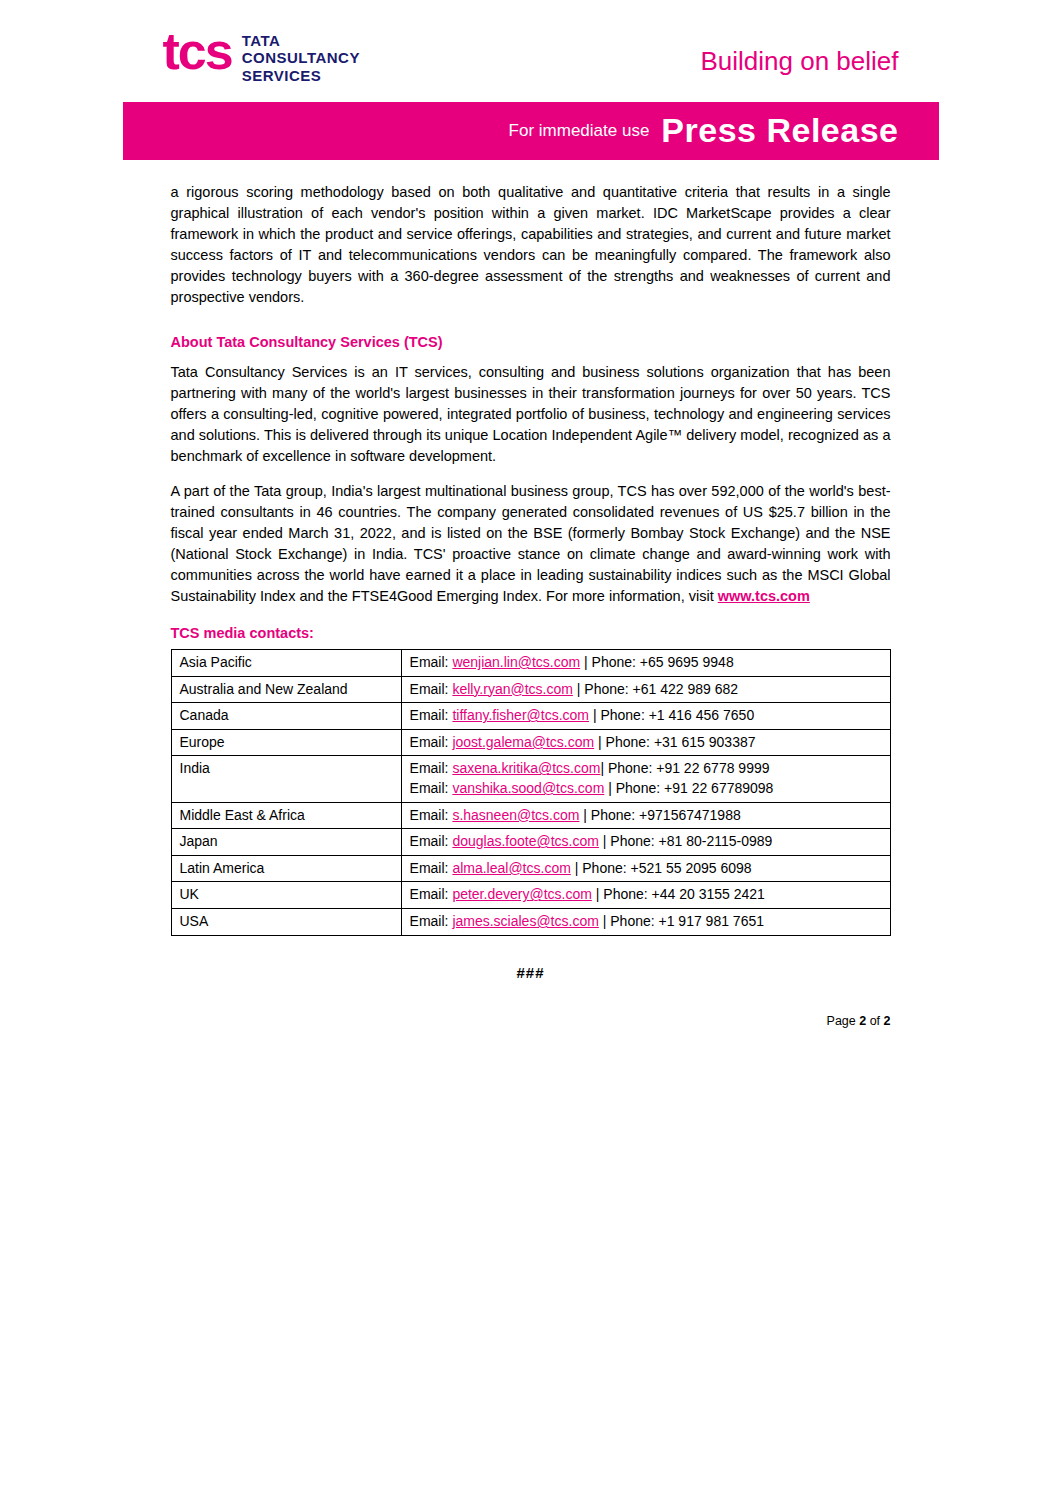tcs
TATA
CONSULTANCY
SERVICES
Building on belief
For immediate use Press Release
a rigorous scoring methodology based on both qualitative and quantitative criteria that results in a single graphical illustration of each vendor's position within a given market. IDC MarketScape provides a clear framework in which the product and service offerings, capabilities and strategies, and current and future market success factors of IT and telecommunications vendors can be meaningfully compared. The framework also provides technology buyers with a 360-degree assessment of the strengths and weaknesses of current and prospective vendors.
About Tata Consultancy Services (TCS)
Tata Consultancy Services is an IT services, consulting and business solutions organization that has been partnering with many of the world's largest businesses in their transformation journeys for over 50 years. TCS offers a consulting-led, cognitive powered, integrated portfolio of business, technology and engineering services and solutions. This is delivered through its unique Location Independent Agile™ delivery model, recognized as a benchmark of excellence in software development.
A part of the Tata group, India's largest multinational business group, TCS has over 592,000 of the world's best-trained consultants in 46 countries. The company generated consolidated revenues of US $25.7 billion in the fiscal year ended March 31, 2022, and is listed on the BSE (formerly Bombay Stock Exchange) and the NSE (National Stock Exchange) in India. TCS' proactive stance on climate change and award-winning work with communities across the world have earned it a place in leading sustainability indices such as the MSCI Global Sustainability Index and the FTSE4Good Emerging Index. For more information, visit www.tcs.com
TCS media contacts:
| Asia Pacific | Email: wenjian.lin@tcs.com / Phone: +65 9695 9948 |
| Australia and New Zealand | Email: kelly.ryan@tcs.com / Phone: +61 422 989 682 |
| Canada | Email: tiffany.fisher@tcs.com / Phone: +1 416 456 7650 |
| Europe | Email: joost.galema@tcs.com / Phone: +31 615 903387 |
| India | Email: saxena.kritika@tcs.com / Phone: +91 22 6778 9999 Email: vanshika.sood@tcs.com / Phone: +91 22 67789098 |
| Middle East & Africa | Email: s.hasneen@tcs.com / Phone: +971567471988 |
| Japan | Email: douglas.foote@tcs.com / Phone: +81 80-2115-0989 |
| Latin America | Email: alma.leal@tcs.com / Phone: +521 55 2095 6098 |
| UK | Email: peter.devery@tcs.com / Phone: +44 20 3155 2421 |
| USA | Email: james.sciales@tcs.com / Phone: +1 917 981 7651 |
###
Page 2 of 2